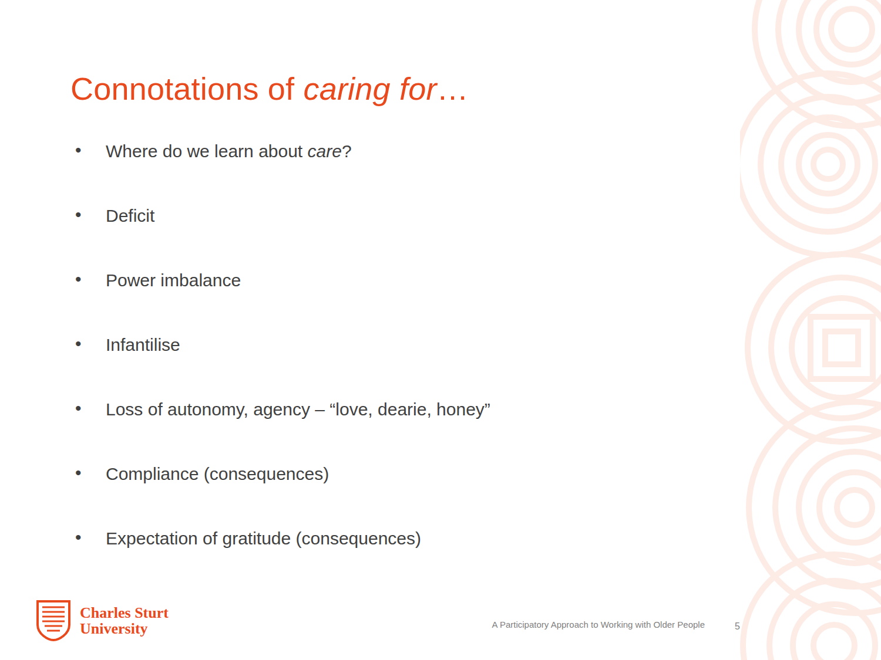Connotations of caring for…
Where do we learn about care?
Deficit
Power imbalance
Infantilise
Loss of autonomy, agency – “love, dearie, honey”
Compliance (consequences)
Expectation of gratitude (consequences)
A Participatory Approach to Working with Older People
5
Charles Sturt
University